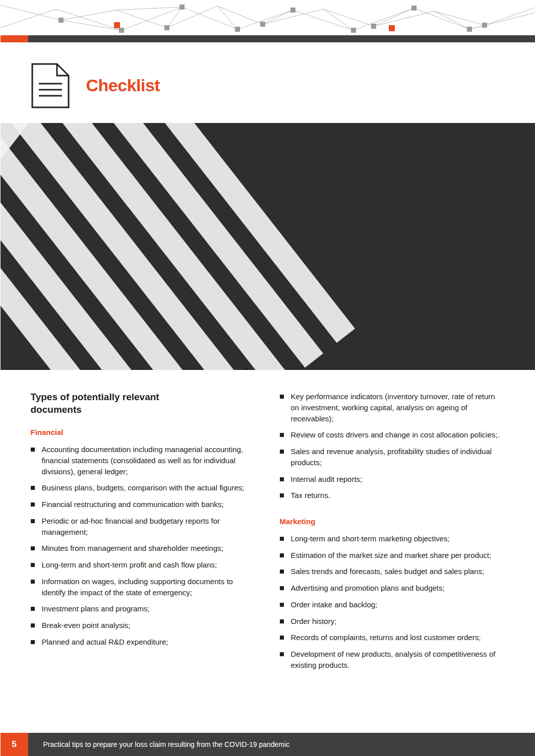Checklist
Types of potentially relevant
documents
Financial
Accounting documentation including managerial accounting, financial statements (consolidated as well as for individual divisions), general ledger;
Business plans, budgets, comparison with the actual figures;
Financial restructuring and communication with banks;
Periodic or ad-hoc financial and budgetary reports for management;
Minutes from management and shareholder meetings;
Long-term and short-term profit and cash flow plans;
Information on wages, including supporting documents to identify the impact of the state of emergency;
Investment plans and programs;
Break-even point analysis;
Planned and actual R&D expenditure;
Key performance indicators (inventory turnover, rate of return on investment, working capital, analysis on ageing of receivables);
Review of costs drivers and change in cost allocation policies;.
Sales and revenue analysis, profitability studies of individual products;
Internal audit reports;
Tax returns.
Marketing
Long-term and short-term marketing objectives;
Estimation of the market size and market share per product;
Sales trends and forecasts, sales budget and sales plans;
Advertising and promotion plans and budgets;
Order intake and backlog;
Order history;
Records of complaints, returns and lost customer orders;
Development of new products, analysis of competitiveness of existing products.
5
Practical tips to prepare your loss claim resulting from the COVID-19 pandemic